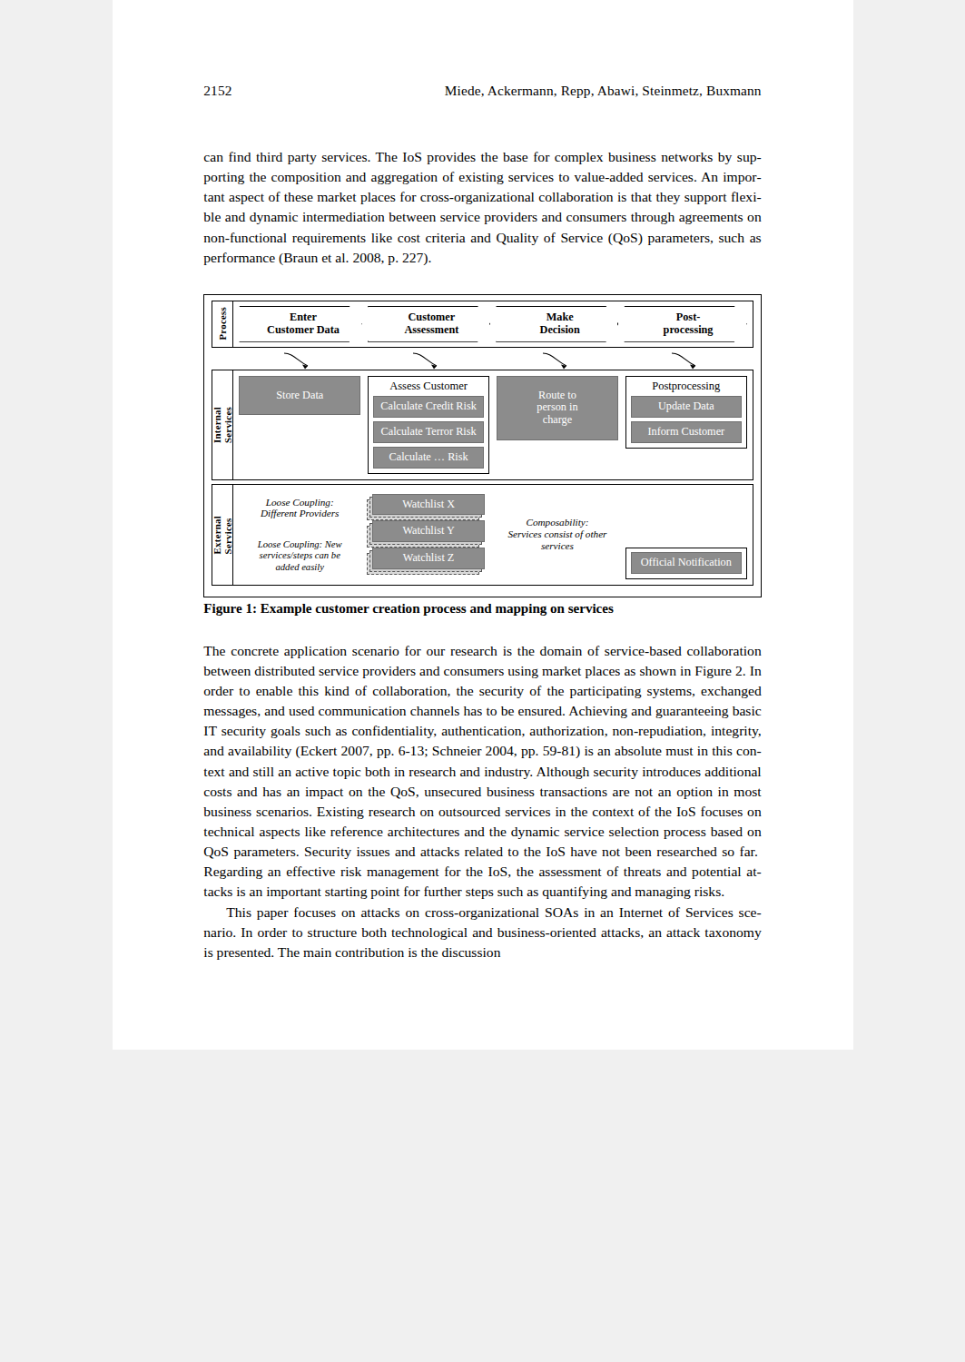2152
Miede, Ackermann, Repp, Abawi, Steinmetz, Buxmann
can find third party services. The IoS provides the base for complex business networks by supporting the composition and aggregation of existing services to value-added services. An important aspect of these market places for cross-organizational collaboration is that they support flexible and dynamic intermediation between service providers and consumers through agreements on non-functional requirements like cost criteria and Quality of Service (QoS) parameters, such as performance (Braun et al. 2008, p. 227).
Process
Enter
Customer Data
Customer
Assessment
Make
Decision
Post-
processing
Internal
Services
Store Data
Assess Customer
Calculate Credit Risk
Calculate Terror Risk
Calculate … Risk
Route to
person in
charge
Postprocessing
Update Data
Inform Customer
External
Services
Loose Coupling:
Different Providers
Loose Coupling: New
services/steps can be
added easily
Watchlist X
Watchlist Y
Watchlist Z
Composability:
Services consist of other
services
Official Notification
Figure 1: Example customer creation process and mapping on services
The concrete application scenario for our research is the domain of service-based collaboration between distributed service providers and consumers using market places as shown in Figure 2. In order to enable this kind of collaboration, the security of the participating systems, exchanged messages, and used communication channels has to be ensured. Achieving and guaranteeing basic IT security goals such as confidentiality, authentication, authorization, non-repudiation, integrity, and availability (Eckert 2007, pp. 6-13; Schneier 2004, pp. 59-81) is an absolute must in this context and still an active topic both in research and industry. Although security introduces additional costs and has an impact on the QoS, unsecured business transactions are not an option in most business scenarios. Existing research on outsourced services in the context of the IoS focuses on technical aspects like reference architectures and the dynamic service selection process based on QoS parameters. Security issues and attacks related to the IoS have not been researched so far. Regarding an effective risk management for the IoS, the assessment of threats and potential attacks is an important starting point for further steps such as quantifying and managing risks.
This paper focuses on attacks on cross-organizational SOAs in an Internet of Services scenario. In order to structure both technological and business-oriented attacks, an attack taxonomy is presented. The main contribution is the discussion